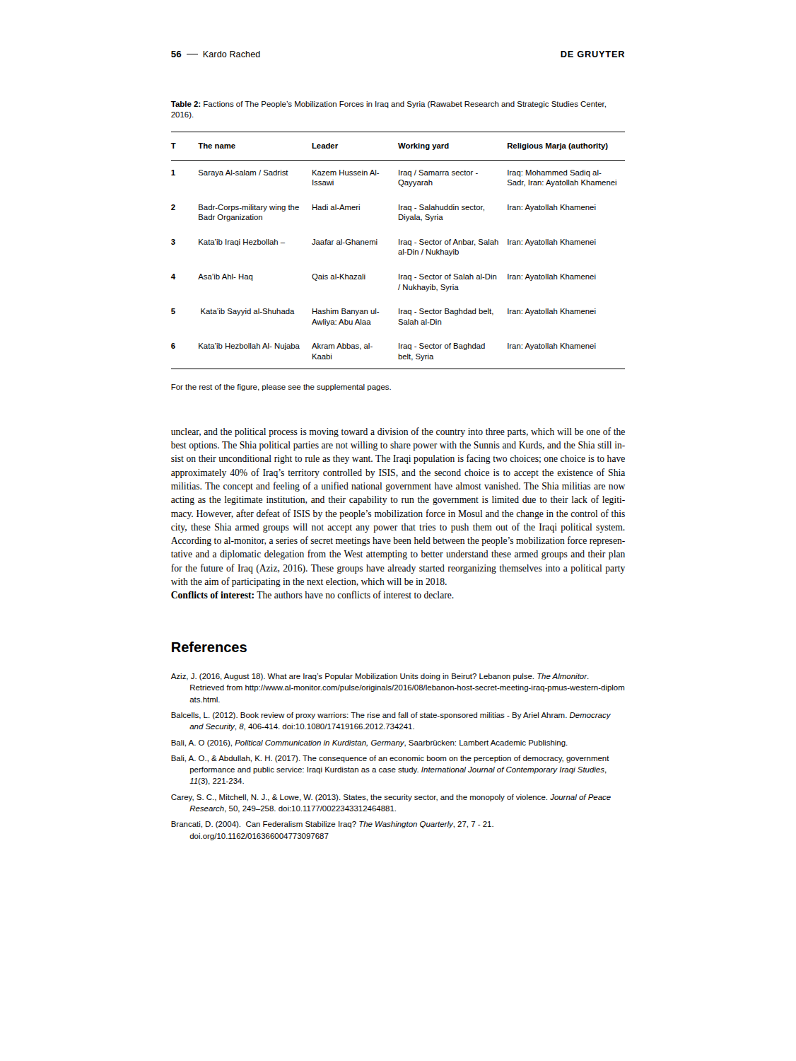56 Kardo Rached
DE GRUYTER
Table 2: Factions of The People’s Mobilization Forces in Iraq and Syria (Rawabet Research and Strategic Studies Center, 2016).
| T | The name | Leader | Working yard | Religious Marja (authority) |
| --- | --- | --- | --- | --- |
| 1 | Saraya Al-salam / Sadrist | Kazem Hussein Al-Issawi | Iraq / Samarra sector - Qayyarah | Iraq: Mohammed Sadiq al-Sadr, Iran: Ayatollah Khamenei |
| 2 | Badr-Corps-military wing the Badr Organization | Hadi al-Ameri | Iraq - Salahuddin sector, Diyala, Syria | Iran: Ayatollah Khamenei |
| 3 | Kata’ib Iraqi Hezbollah – | Jaafar al-Ghanemi | Iraq - Sector of Anbar, Salah al-Din / Nukhayib | Iran: Ayatollah Khamenei |
| 4 | Asa’ib Ahl- Haq | Qais al-Khazali | Iraq - Sector of Salah al-Din / Nukhayib, Syria | Iran: Ayatollah Khamenei |
| 5 | Kata’ib Sayyid al-Shuhada | Hashim Banyan ul-Awliya: Abu Alaa | Iraq - Sector Baghdad belt, Salah al-Din | Iran: Ayatollah Khamenei |
| 6 | Kata’ib Hezbollah Al- Nujaba | Akram Abbas, al-Kaabi | Iraq - Sector of Baghdad belt, Syria | Iran: Ayatollah Khamenei |
For the rest of the figure, please see the supplemental pages.
unclear, and the political process is moving toward a division of the country into three parts, which will be one of the best options. The Shia political parties are not willing to share power with the Sunnis and Kurds, and the Shia still insist on their unconditional right to rule as they want. The Iraqi population is facing two choices; one choice is to have approximately 40% of Iraq’s territory controlled by ISIS, and the second choice is to accept the existence of Shia militias. The concept and feeling of a unified national government have almost vanished. The Shia militias are now acting as the legitimate institution, and their capability to run the government is limited due to their lack of legitimacy. However, after defeat of ISIS by the people’s mobilization force in Mosul and the change in the control of this city, these Shia armed groups will not accept any power that tries to push them out of the Iraqi political system. According to al-monitor, a series of secret meetings have been held between the people’s mobilization force representative and a diplomatic delegation from the West attempting to better understand these armed groups and their plan for the future of Iraq (Aziz, 2016). These groups have already started reorganizing themselves into a political party with the aim of participating in the next election, which will be in 2018.
Conflicts of interest: The authors have no conflicts of interest to declare.
References
Aziz, J. (2016, August 18). What are Iraq’s Popular Mobilization Units doing in Beirut? Lebanon pulse. The Almonitor. Retrieved from http://www.al-monitor.com/pulse/originals/2016/08/lebanon-host-secret-meeting-iraq-pmus-western-diplomats.html.
Balcells, L. (2012). Book review of proxy warriors: The rise and fall of state-sponsored militias - By Ariel Ahram. Democracy and Security, 8, 406-414. doi:10.1080/17419166.2012.734241.
Bali, A. O (2016), Political Communication in Kurdistan, Germany, Saarbrücken: Lambert Academic Publishing.
Bali, A. O., & Abdullah, K. H. (2017). The consequence of an economic boom on the perception of democracy, government performance and public service: Iraqi Kurdistan as a case study. International Journal of Contemporary Iraqi Studies, 11(3), 221-234.
Carey, S. C., Mitchell, N. J., & Lowe, W. (2013). States, the security sector, and the monopoly of violence. Journal of Peace Research, 50, 249–258. doi:10.1177/0022343312464881.
Brancati, D. (2004). Can Federalism Stabilize Iraq? The Washington Quarterly, 27, 7 - 21. doi.org/10.1162/016366004773097687